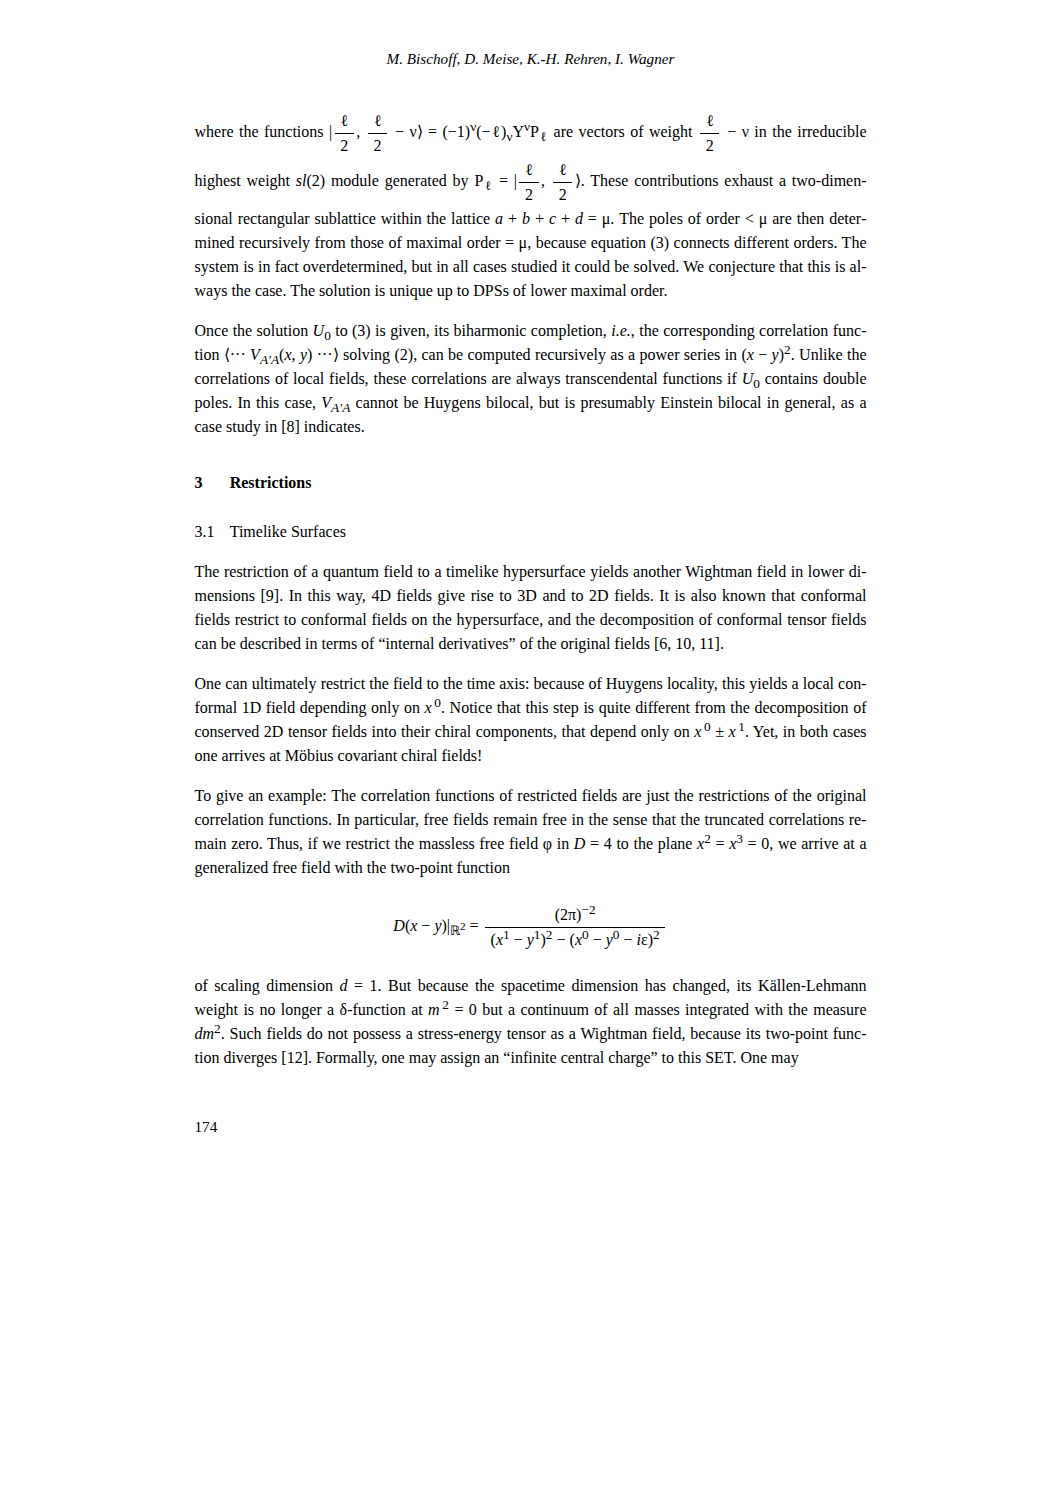M. Bischoff, D. Meise, K.-H. Rehren, I. Wagner
where the functions |ℓ 2, ℓ 2 − ν⟩ = (−1)ν(−ℓ)νYνPℓ are vectors of weight ℓ 2 − ν in the irreducible highest weight sl(2) module generated by Pℓ = |ℓ 2, ℓ 2⟩. These contributions exhaust a two-dimensional rectangular sublattice within the lattice a + b + c + d = μ. The poles of order < μ are then determined recursively from those of maximal order = μ, because equation (3) connects different orders. The system is in fact overdetermined, but in all cases studied it could be solved. We conjecture that this is always the case. The solution is unique up to DPSs of lower maximal order.
Once the solution U0 to (3) is given, its biharmonic completion, i.e., the corresponding correlation function ⟨··· VA′A(x, y) ···⟩ solving (2), can be computed recursively as a power series in (x − y)2. Unlike the correlations of local fields, these correlations are always transcendental functions if U0 contains double poles. In this case, VA′A cannot be Huygens bilocal, but is presumably Einstein bilocal in general, as a case study in [8] indicates.
3 Restrictions
3.1 Timelike Surfaces
The restriction of a quantum field to a timelike hypersurface yields another Wightman field in lower dimensions [9]. In this way, 4D fields give rise to 3D and to 2D fields. It is also known that conformal fields restrict to conformal fields on the hypersurface, and the decomposition of conformal tensor fields can be described in terms of “internal derivatives” of the original fields [6, 10, 11].
One can ultimately restrict the field to the time axis: because of Huygens locality, this yields a local conformal 1D field depending only on x 0. Notice that this step is quite different from the decomposition of conserved 2D tensor fields into their chiral components, that depend only on x 0 ± x 1. Yet, in both cases one arrives at Möbius covariant chiral fields!
To give an example: The correlation functions of restricted fields are just the restrictions of the original correlation functions. In particular, free fields remain free in the sense that the truncated correlations remain zero. Thus, if we restrict the massless free field φ in D = 4 to the plane x2 = x3 = 0, we arrive at a generalized free field with the two-point function
D(x − y)|ℝ2 = (2π)−2(x1 − y1)2 − (x0 − y0 − iε)2
of scaling dimension d = 1. But because the spacetime dimension has changed, its Källen-Lehmann weight is no longer a δ-function at m 2 = 0 but a continuum of all masses integrated with the measure dm2. Such fields do not possess a stress-energy tensor as a Wightman field, because its two-point function diverges [12]. Formally, one may assign an “infinite central charge” to this SET. One may
174